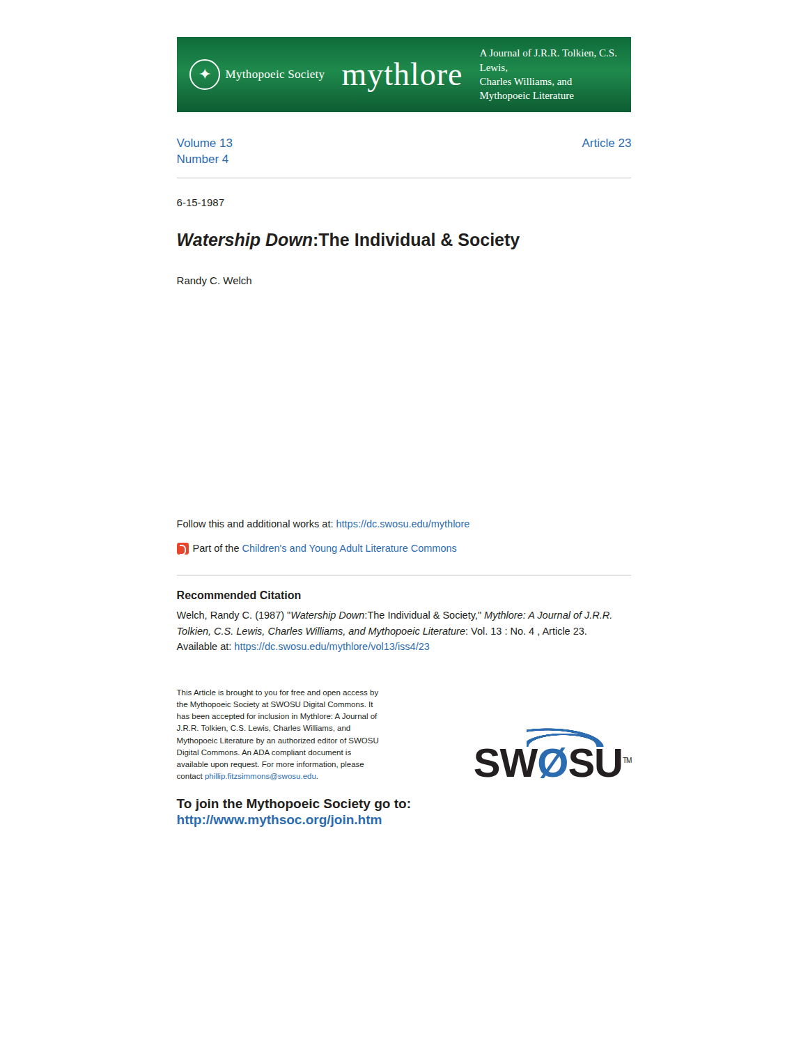✦
Mythopoeic Society
mythlore
A Journal of J.R.R. Tolkien, C.S. Lewis,
Charles Williams, and Mythopoeic Literature
Volume 13
Number 4
Article 23
6-15-1987
Watership Down:The Individual & Society
Randy C. Welch
Follow this and additional works at: https://dc.swosu.edu/mythlore
Part of the Children's and Young Adult Literature Commons
Recommended Citation
Welch, Randy C. (1987) "Watership Down:The Individual & Society," Mythlore: A Journal of J.R.R. Tolkien, C.S. Lewis, Charles Williams, and Mythopoeic Literature: Vol. 13 : No. 4 , Article 23.
Available at: https://dc.swosu.edu/mythlore/vol13/iss4/23
This Article is brought to you for free and open access by the Mythopoeic Society at SWOSU Digital Commons. It has been accepted for inclusion in Mythlore: A Journal of J.R.R. Tolkien, C.S. Lewis, Charles Williams, and Mythopoeic Literature by an authorized editor of SWOSU Digital Commons. An ADA compliant document is available upon request. For more information, please contact phillip.fitzsimmons@swosu.edu.
To join the Mythopoeic Society go to:
http://www.mythsoc.org/join.htm
SWØSUTM